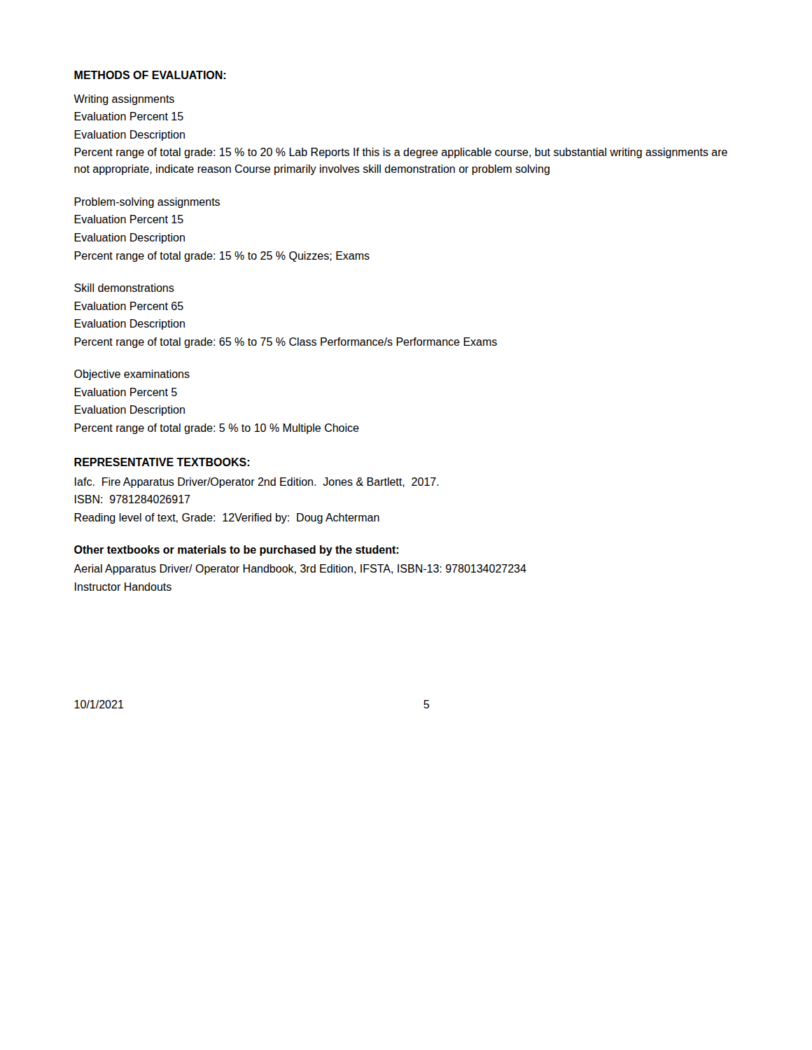METHODS OF EVALUATION:
Writing assignments
Evaluation Percent 15
Evaluation Description
Percent range of total grade: 15 % to 20 % Lab Reports If this is a degree applicable course, but substantial writing assignments are not appropriate, indicate reason Course primarily involves skill demonstration or problem solving
Problem-solving assignments
Evaluation Percent 15
Evaluation Description
Percent range of total grade: 15 % to 25 % Quizzes; Exams
Skill demonstrations
Evaluation Percent 65
Evaluation Description
Percent range of total grade: 65 % to 75 % Class Performance/s Performance Exams
Objective examinations
Evaluation Percent 5
Evaluation Description
Percent range of total grade: 5 % to 10 % Multiple Choice
REPRESENTATIVE TEXTBOOKS:
Iafc. Fire Apparatus Driver/Operator 2nd Edition. Jones & Bartlett, 2017.
ISBN: 9781284026917
Reading level of text, Grade: 12Verified by: Doug Achterman
Other textbooks or materials to be purchased by the student:
Aerial Apparatus Driver/ Operator Handbook, 3rd Edition, IFSTA, ISBN-13: 9780134027234
Instructor Handouts
10/1/2021
5